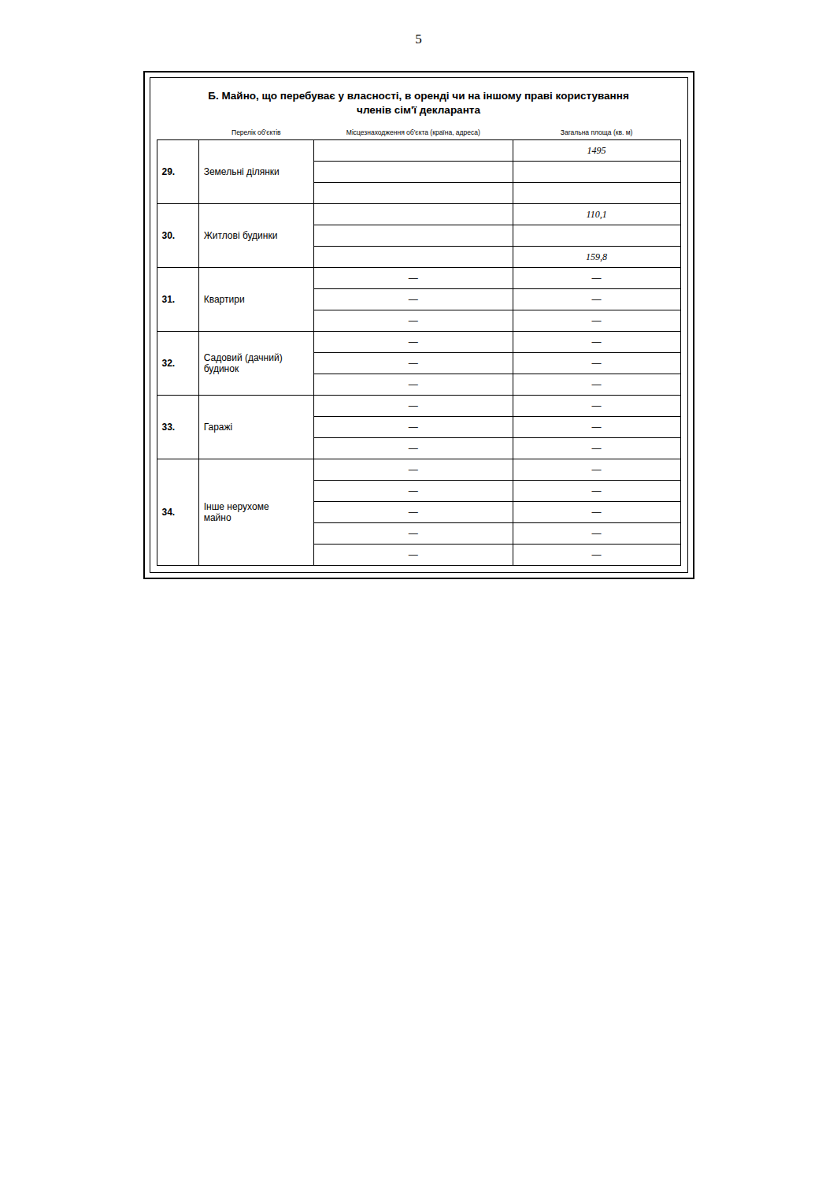5
Б. Майно, що перебуває у власності, в оренді чи на іншому праві користування
членів сім'ї декларанта
| | Перелік об'єктів | Місцезнаходження об'єкта (країна, адреса) | Загальна площа (кв. м) |
| --- | --- | --- | --- |
| 29. | Земельні ділянки | | 1495 |
| 30. | Житлові будинки | | 110,1 |
| | 159,8 |
| 31. | Квартири | — | — |
| — | — |
| — | — |
| 32. | Садовий (дачний) будинок | — | — |
| — | — |
| — | — |
| 33. | Гаражі | — | — |
| — | — |
| — | — |
| 34. | Інше нерухоме майно | — | — |
| — | — |
| — | — |
| — | — |
| — | — |